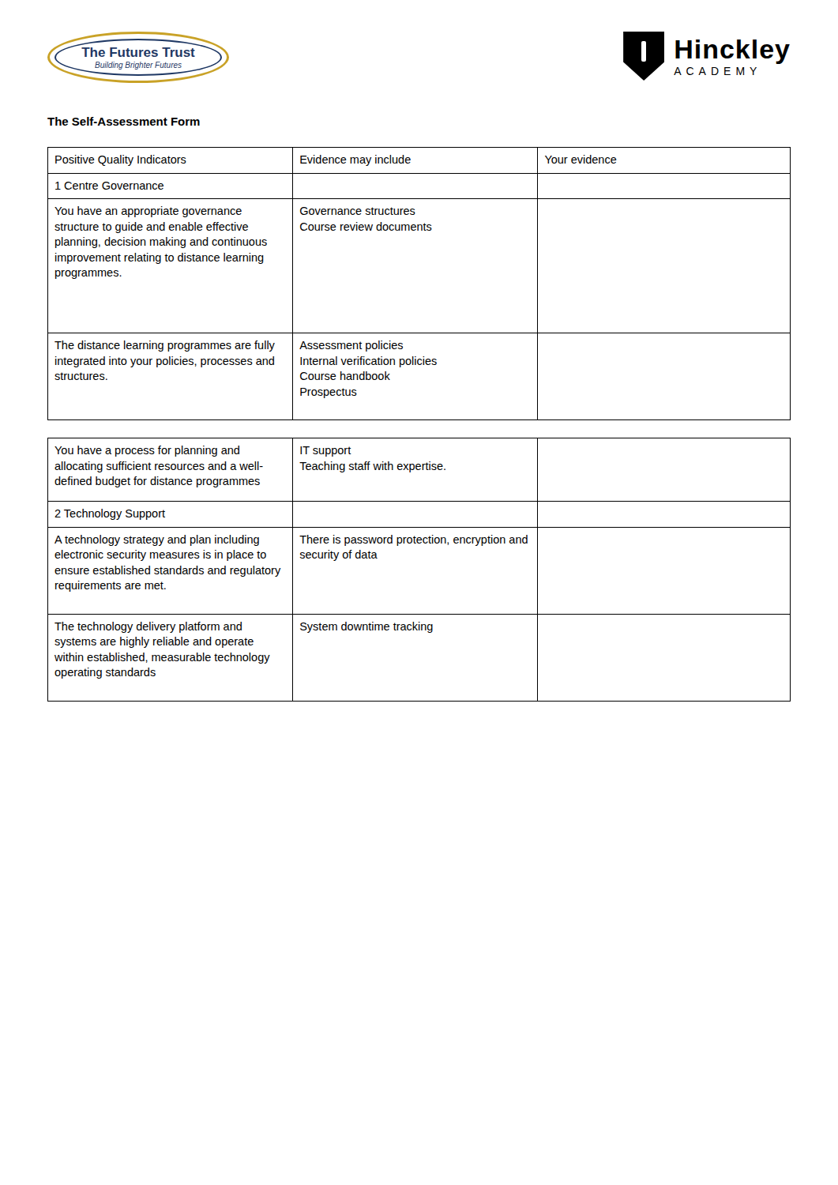The Futures Trust
Building Brighter Futures
Hinckley
ACADEMY
The Self-Assessment Form
| Positive Quality Indicators | Evidence may include | Your evidence |
| 1 Centre Governance | | |
| You have an appropriate governance structure to guide and enable effective planning, decision making and continuous improvement relating to distance learning programmes. | Governance structures Course review documents | |
| The distance learning programmes are fully integrated into your policies, processes and structures. | Assessment policies Internal verification policies Course handbook Prospectus | |
| You have a process for planning and allocating sufficient resources and a well-defined budget for distance programmes | IT support Teaching staff with expertise. | |
| 2 Technology Support | | |
| A technology strategy and plan including electronic security measures is in place to ensure established standards and regulatory requirements are met. | There is password protection, encryption and security of data | |
| The technology delivery platform and systems are highly reliable and operate within established, measurable technology operating standards | System downtime tracking | |